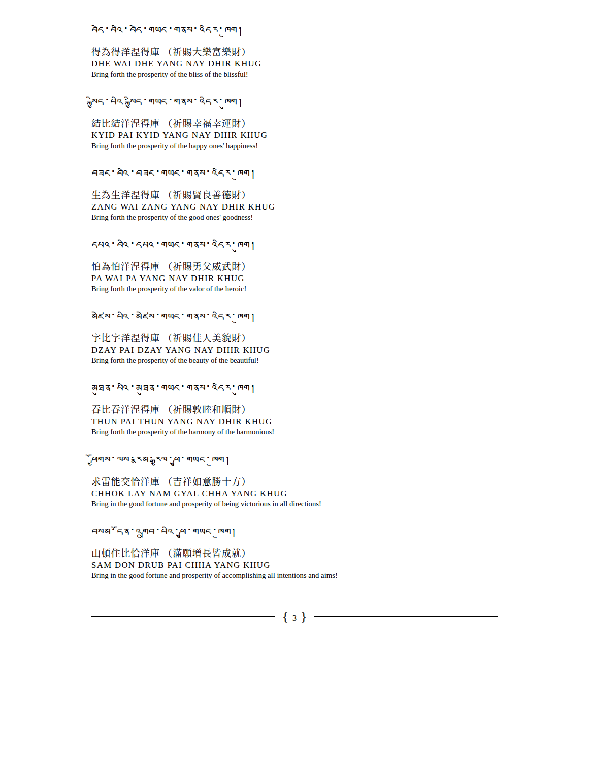བདེ་བའི་བདེ་གཡང་གནས་འདིར་ཁུག།
得為得洋涅得庫 （祈賜大樂富樂財）
DHE WAI DHE YANG NAY DHIR KHUG
Bring forth the prosperity of the bliss of the blissful!
སྐྱིད་པའི་སྐྱིད་གཡང་གནས་འདིར་ཁུག།
結比結洋涅得庫 （祈賜幸福幸運財）
KYID PAI KYID YANG NAY DHIR KHUG
Bring forth the prosperity of the happy ones' happiness!
བཟང་བའི་བཟང་གཡང་གནས་འདིར་ཁུག།
生為生洋涅得庫 （祈賜賢良善德財）
ZANG WAI ZANG YANG NAY DHIR KHUG
Bring forth the prosperity of the good ones' goodness!
དཔའ་བའི་དཔའ་གཡང་གནས་འདིར་ཁུག།
怕為怕洋涅得庫 （祈賜勇父威武財）
PA WAI PA YANG NAY DHIR KHUG
Bring forth the prosperity of the valor of the heroic!
མཛེས་པའི་མཛེས་གཡང་གནས་འདིར་ཁུག།
字比字洋涅得庫 （祈賜佳人美貌財）
DZAY PAI DZAY YANG NAY DHIR KHUG
Bring forth the prosperity of the beauty of the beautiful!
མཐུན་པའི་མཐུན་གཡང་གནས་འདིར་ཁུག།
吞比吞洋涅得庫 （祈賜敦睦和順財）
THUN PAI THUN YANG NAY DHIR KHUG
Bring forth the prosperity of the harmony of the harmonious!
ཕྱོགས་ལས་རྣམ་རྒྱལ་ཕྱྭ་གཡང་ཁུག།
求雷能交恰洋庫 （吉祥如意勝十方）
CHHOK LAY NAM GYAL CHHA YANG KHUG
Bring in the good fortune and prosperity of being victorious in all directions!
བསམ་དོན་འགྲུབ་པའི་ཕྱྭ་གཡང་ཁུག།
山頓住比恰洋庫 （滿願增長皆成就）
SAM DON DRUB PAI CHHA YANG KHUG
Bring in the good fortune and prosperity of accomplishing all intentions and aims!
{ 3 }